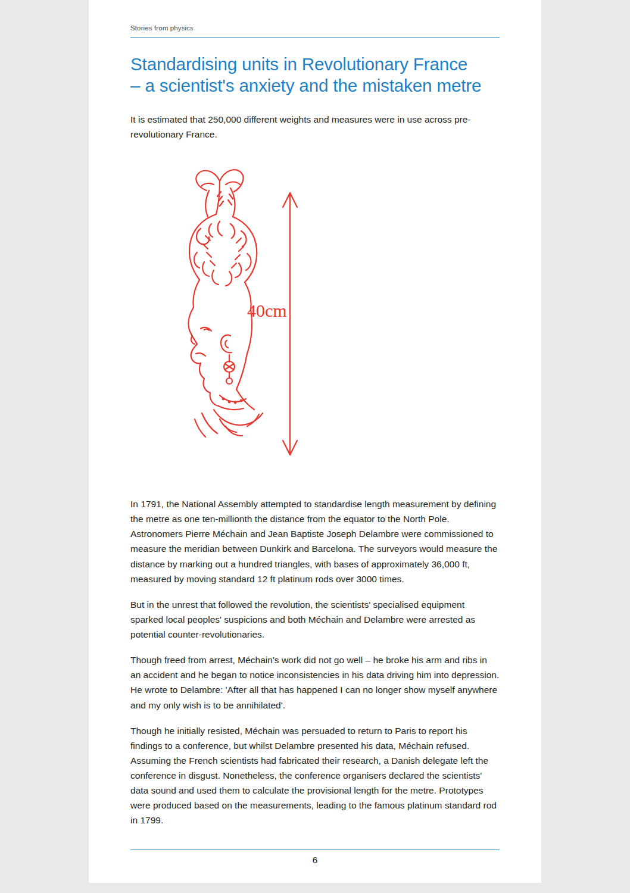Stories from physics
Standardising units in Revolutionary France
– a scientist's anxiety and the mistaken metre
It is estimated that 250,000 different weights and measures were in use across pre-revolutionary France.
40cm
In 1791, the National Assembly attempted to standardise length measurement by defining the metre as one ten-millionth the distance from the equator to the North Pole. Astronomers Pierre Méchain and Jean Baptiste Joseph Delambre were commissioned to measure the meridian between Dunkirk and Barcelona. The surveyors would measure the distance by marking out a hundred triangles, with bases of approximately 36,000 ft, measured by moving standard 12 ft platinum rods over 3000 times.
But in the unrest that followed the revolution, the scientists' specialised equipment sparked local peoples' suspicions and both Méchain and Delambre were arrested as potential counter-revolutionaries.
Though freed from arrest, Méchain's work did not go well – he broke his arm and ribs in an accident and he began to notice inconsistencies in his data driving him into depression. He wrote to Delambre: 'After all that has happened I can no longer show myself anywhere and my only wish is to be annihilated'.
Though he initially resisted, Méchain was persuaded to return to Paris to report his findings to a conference, but whilst Delambre presented his data, Méchain refused. Assuming the French scientists had fabricated their research, a Danish delegate left the conference in disgust. Nonetheless, the conference organisers declared the scientists' data sound and used them to calculate the provisional length for the metre. Prototypes were produced based on the measurements, leading to the famous platinum standard rod in 1799.
6